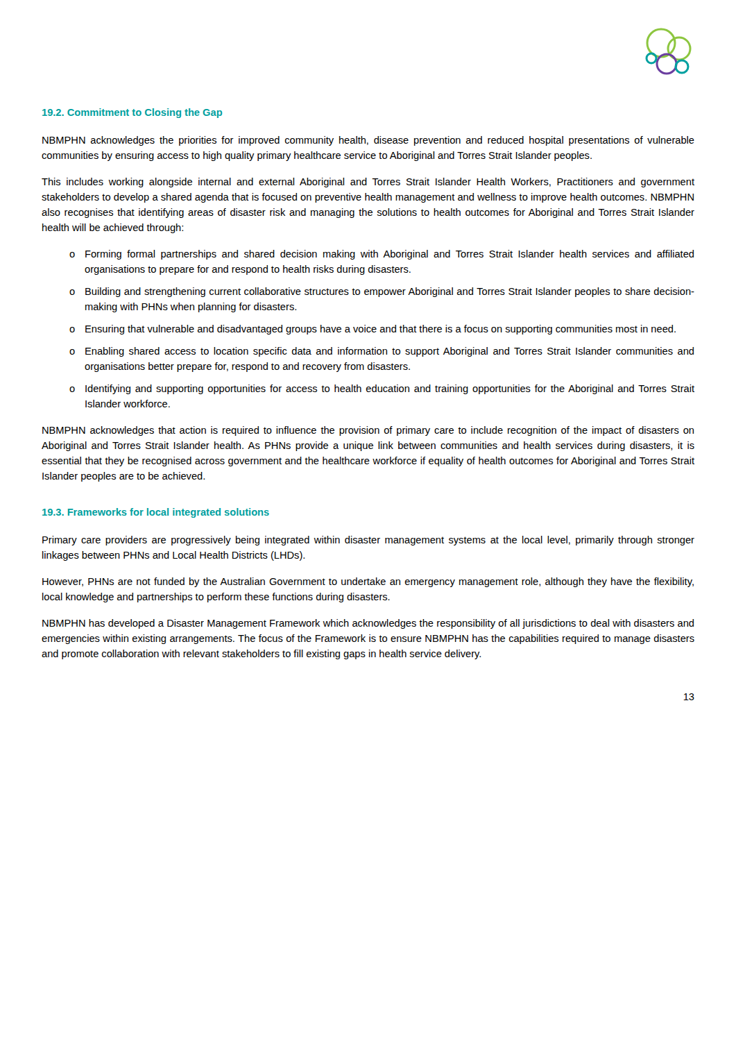19.2. Commitment to Closing the Gap
NBMPHN acknowledges the priorities for improved community health, disease prevention and reduced hospital presentations of vulnerable communities by ensuring access to high quality primary healthcare service to Aboriginal and Torres Strait Islander peoples.
This includes working alongside internal and external Aboriginal and Torres Strait Islander Health Workers, Practitioners and government stakeholders to develop a shared agenda that is focused on preventive health management and wellness to improve health outcomes. NBMPHN also recognises that identifying areas of disaster risk and managing the solutions to health outcomes for Aboriginal and Torres Strait Islander health will be achieved through:
Forming formal partnerships and shared decision making with Aboriginal and Torres Strait Islander health services and affiliated organisations to prepare for and respond to health risks during disasters.
Building and strengthening current collaborative structures to empower Aboriginal and Torres Strait Islander peoples to share decision-making with PHNs when planning for disasters.
Ensuring that vulnerable and disadvantaged groups have a voice and that there is a focus on supporting communities most in need.
Enabling shared access to location specific data and information to support Aboriginal and Torres Strait Islander communities and organisations better prepare for, respond to and recovery from disasters.
Identifying and supporting opportunities for access to health education and training opportunities for the Aboriginal and Torres Strait Islander workforce.
NBMPHN acknowledges that action is required to influence the provision of primary care to include recognition of the impact of disasters on Aboriginal and Torres Strait Islander health. As PHNs provide a unique link between communities and health services during disasters, it is essential that they be recognised across government and the healthcare workforce if equality of health outcomes for Aboriginal and Torres Strait Islander peoples are to be achieved.
19.3. Frameworks for local integrated solutions
Primary care providers are progressively being integrated within disaster management systems at the local level, primarily through stronger linkages between PHNs and Local Health Districts (LHDs).
However, PHNs are not funded by the Australian Government to undertake an emergency management role, although they have the flexibility, local knowledge and partnerships to perform these functions during disasters.
NBMPHN has developed a Disaster Management Framework which acknowledges the responsibility of all jurisdictions to deal with disasters and emergencies within existing arrangements. The focus of the Framework is to ensure NBMPHN has the capabilities required to manage disasters and promote collaboration with relevant stakeholders to fill existing gaps in health service delivery.
13